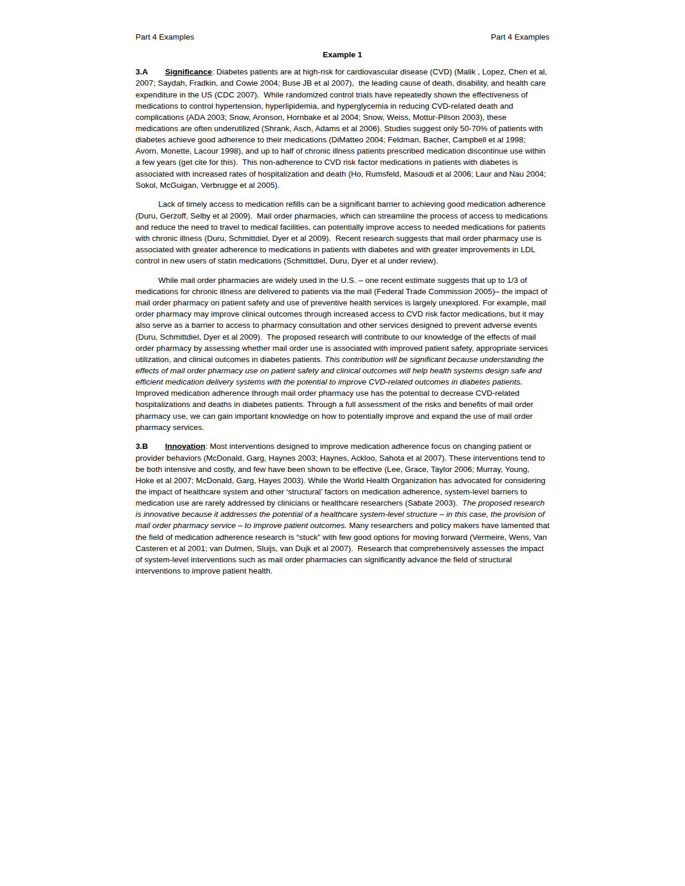Part 4 Examples Part 4 Examples
Example 1
3.A Significance: Diabetes patients are at high-risk for cardiovascular disease (CVD) (Malik , Lopez, Chen et al, 2007; Saydah, Fradkin, and Cowie 2004; Buse JB et al 2007), the leading cause of death, disability, and health care expenditure in the US (CDC 2007). While randomized control trials have repeatedly shown the effectiveness of medications to control hypertension, hyperlipidemia, and hyperglycemia in reducing CVD-related death and complications (ADA 2003; Snow, Aronson, Hornbake et al 2004; Snow, Weiss, Mottur-Pilson 2003), these medications are often underutilized (Shrank, Asch, Adams et al 2006). Studies suggest only 50-70% of patients with diabetes achieve good adherence to their medications (DiMatteo 2004; Feldman, Bacher, Campbell et al 1998; Avorn, Monette, Lacour 1998), and up to half of chronic illness patients prescribed medication discontinue use within a few years (get cite for this). This non-adherence to CVD risk factor medications in patients with diabetes is associated with increased rates of hospitalization and death (Ho, Rumsfeld, Masoudi et al 2006; Laur and Nau 2004; Sokol, McGuigan, Verbrugge et al 2005).
Lack of timely access to medication refills can be a significant barrier to achieving good medication adherence (Duru, Gerzoff, Selby et al 2009). Mail order pharmacies, which can streamline the process of access to medications and reduce the need to travel to medical facilities, can potentially improve access to needed medications for patients with chronic illness (Duru, Schmittdiel, Dyer et al 2009). Recent research suggests that mail order pharmacy use is associated with greater adherence to medications in patients with diabetes and with greater improvements in LDL control in new users of statin medications (Schmittdiel, Duru, Dyer et al under review).
While mail order pharmacies are widely used in the U.S. – one recent estimate suggests that up to 1/3 of medications for chronic illness are delivered to patients via the mail (Federal Trade Commission 2005)– the impact of mail order pharmacy on patient safety and use of preventive health services is largely unexplored. For example, mail order pharmacy may improve clinical outcomes through increased access to CVD risk factor medications, but it may also serve as a barrier to access to pharmacy consultation and other services designed to prevent adverse events (Duru, Schmittdiel, Dyer et al 2009). The proposed research will contribute to our knowledge of the effects of mail order pharmacy by assessing whether mail order use is associated with improved patient safety, appropriate services utilization, and clinical outcomes in diabetes patients. This contribution will be significant because understanding the effects of mail order pharmacy use on patient safety and clinical outcomes will help health systems design safe and efficient medication delivery systems with the potential to improve CVD-related outcomes in diabetes patients. Improved medication adherence through mail order pharmacy use has the potential to decrease CVD-related hospitalizations and deaths in diabetes patients. Through a full assessment of the risks and benefits of mail order pharmacy use, we can gain important knowledge on how to potentially improve and expand the use of mail order pharmacy services.
3.B Innovation: Most interventions designed to improve medication adherence focus on changing patient or provider behaviors (McDonald, Garg, Haynes 2003; Haynes, Ackloo, Sahota et al 2007). These interventions tend to be both intensive and costly, and few have been shown to be effective (Lee, Grace, Taylor 2006; Murray, Young, Hoke et al 2007; McDonald, Garg, Hayes 2003). While the World Health Organization has advocated for considering the impact of healthcare system and other ‘structural’ factors on medication adherence, system-level barriers to medication use are rarely addressed by clinicians or healthcare researchers (Sabate 2003). The proposed research is innovative because it addresses the potential of a healthcare system-level structure – in this case, the provision of mail order pharmacy service – to improve patient outcomes. Many researchers and policy makers have lamented that the field of medication adherence research is “stuck” with few good options for moving forward (Vermeire, Wens, Van Casteren et al 2001; van Dulmen, Sluijs, van Dujk et al 2007). Research that comprehensively assesses the impact of system-level interventions such as mail order pharmacies can significantly advance the field of structural interventions to improve patient health.